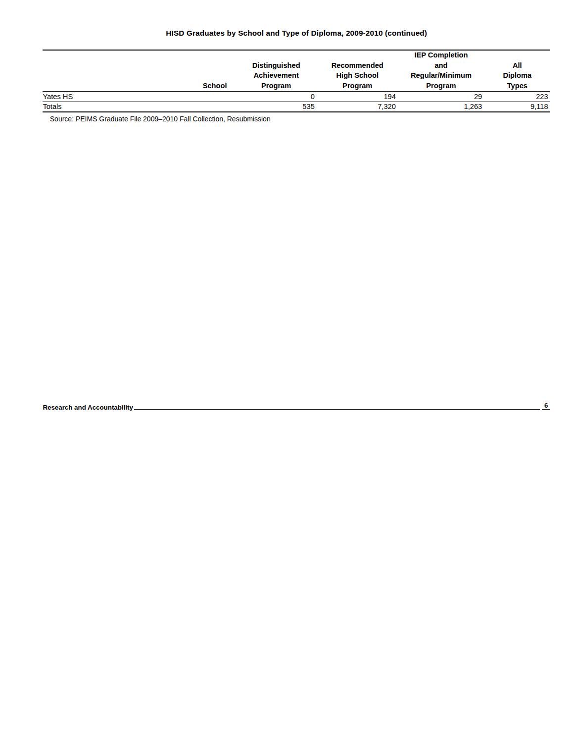HISD Graduates by School and Type of Diploma, 2009-2010 (continued)
| | | | IEP Completion | |
| --- | --- | --- | --- | --- |
| | Distinguished | Recommended | and | All |
| | Achievement | High School | Regular/Minimum | Diploma |
| School | Program | Program | Program | Types |
| Yates HS | 0 | 194 | 29 | 223 |
| Totals | 535 | 7,320 | 1,263 | 9,118 |
Source: PEIMS Graduate File 2009–2010 Fall Collection, Resubmission
Research and Accountability 6